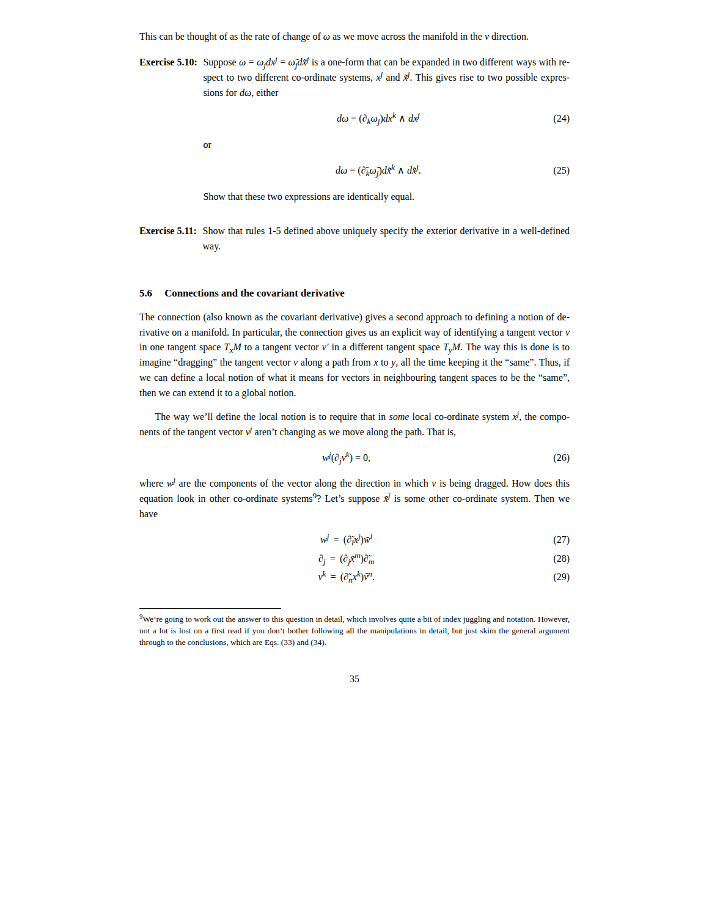This can be thought of as the rate of change of ω as we move across the manifold in the v direction.
Exercise 5.10:
Suppose ω = ωjdxj = ω̃jdx̃j is a one-form that can be expanded in two different ways with respect to two different co-ordinate systems, xj and x̃j. This gives rise to two possible expressions for dω, either
dω = (∂kωj)dxk ∧ dxj
(24)
or
dω = (∂̃kω̃j)dx̃k ∧ dx̃j.
(25)
Show that these two expressions are identically equal.
Exercise 5.11:
Show that rules 1-5 defined above uniquely specify the exterior derivative in a well-defined way.
5.6 Connections and the covariant derivative
The connection (also known as the covariant derivative) gives a second approach to defining a notion of derivative on a manifold. In particular, the connection gives us an explicit way of identifying a tangent vector v in one tangent space TxM to a tangent vector v′ in a different tangent space TyM. The way this is done is to imagine “dragging” the tangent vector v along a path from x to y, all the time keeping it the “same”. Thus, if we can define a local notion of what it means for vectors in neighbouring tangent spaces to be the “same”, then we can extend it to a global notion.
The way we’ll define the local notion is to require that in some local co-ordinate system xj, the components of the tangent vector vj aren’t changing as we move along the path. That is,
wj(∂jvk) = 0,
(26)
where wj are the components of the vector along the direction in which v is being dragged. How does this equation look in other co-ordinate systems9? Let’s suppose x̃j is some other co-ordinate system. Then we have
wj
=
(∂̃lxj)w̃l
(27)
∂j
=
(∂jx̃m)∂̃m
(28)
vk
=
(∂̃nxk)ṽn.
(29)
9We’re going to work out the answer to this question in detail, which involves quite a bit of index juggling and notation. However, not a lot is lost on a first read if you don’t bother following all the manipulations in detail, but just skim the general argument through to the conclusions, which are Eqs. (33) and (34).
35